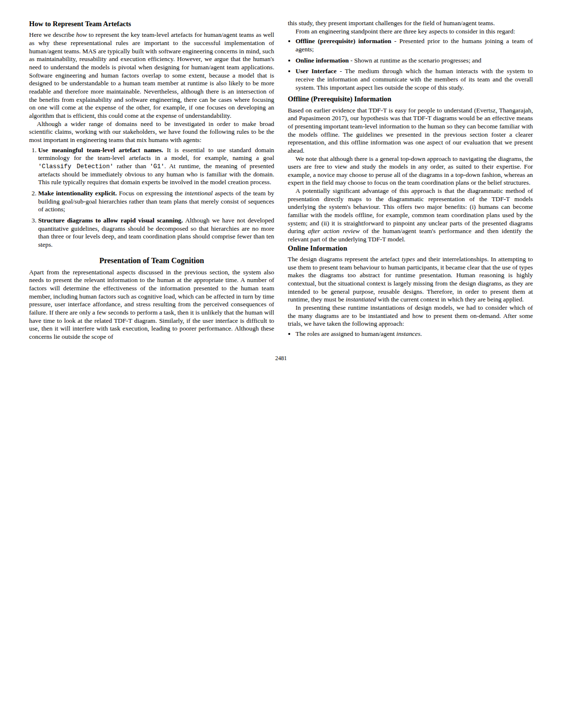How to Represent Team Artefacts
Here we describe how to represent the key team-level artefacts for human/agent teams as well as why these representational rules are important to the successful implementation of human/agent teams. MAS are typically built with software engineering concerns in mind, such as maintainability, reusability and execution efficiency. However, we argue that the human's need to understand the models is pivotal when designing for human/agent team applications. Software engineering and human factors overlap to some extent, because a model that is designed to be understandable to a human team member at runtime is also likely to be more readable and therefore more maintainable. Nevertheless, although there is an intersection of the benefits from explainability and software engineering, there can be cases where focusing on one will come at the expense of the other, for example, if one focuses on developing an algorithm that is efficient, this could come at the expense of understandability.
Although a wider range of domains need to be investigated in order to make broad scientific claims, working with our stakeholders, we have found the following rules to be the most important in engineering teams that mix humans with agents:
Use meaningful team-level artefact names. It is essential to use standard domain terminology for the team-level artefacts in a model, for example, naming a goal 'Classify Detection' rather than 'G1'. At runtime, the meaning of presented artefacts should be immediately obvious to any human who is familiar with the domain. This rule typically requires that domain experts be involved in the model creation process.
Make intentionality explicit. Focus on expressing the intentional aspects of the team by building goal/sub-goal hierarchies rather than team plans that merely consist of sequences of actions;
Structure diagrams to allow rapid visual scanning. Although we have not developed quantitative guidelines, diagrams should be decomposed so that hierarchies are no more than three or four levels deep, and team coordination plans should comprise fewer than ten steps.
Presentation of Team Cognition
Apart from the representational aspects discussed in the previous section, the system also needs to present the relevant information to the human at the appropriate time. A number of factors will determine the effectiveness of the information presented to the human team member, including human factors such as cognitive load, which can be affected in turn by time pressure, user interface affordance, and stress resulting from the perceived consequences of failure. If there are only a few seconds to perform a task, then it is unlikely that the human will have time to look at the related TDF-T diagram. Similarly, if the user interface is difficult to use, then it will interfere with task execution, leading to poorer performance. Although these concerns lie outside the scope of
this study, they present important challenges for the field of human/agent teams.
From an engineering standpoint there are three key aspects to consider in this regard:
Offline (prerequisite) information - Presented prior to the humans joining a team of agents;
Online information - Shown at runtime as the scenario progresses; and
User Interface - The medium through which the human interacts with the system to receive the information and communicate with the members of its team and the overall system. This important aspect lies outside the scope of this study.
Offline (Prerequisite) Information
Based on earlier evidence that TDF-T is easy for people to understand (Evertsz, Thangarajah, and Papasimeon 2017), our hypothesis was that TDF-T diagrams would be an effective means of presenting important team-level information to the human so they can become familiar with the models offline. The guidelines we presented in the previous section foster a clearer representation, and this offline information was one aspect of our evaluation that we present ahead.
We note that although there is a general top-down approach to navigating the diagrams, the users are free to view and study the models in any order, as suited to their expertise. For example, a novice may choose to peruse all of the diagrams in a top-down fashion, whereas an expert in the field may choose to focus on the team coordination plans or the belief structures.
A potentially significant advantage of this approach is that the diagrammatic method of presentation directly maps to the diagrammatic representation of the TDF-T models underlying the system's behaviour. This offers two major benefits: (i) humans can become familiar with the models offline, for example, common team coordination plans used by the system; and (ii) it is straightforward to pinpoint any unclear parts of the presented diagrams during after action review of the human/agent team's performance and then identify the relevant part of the underlying TDF-T model.
Online Information
The design diagrams represent the artefact types and their interrelationships. In attempting to use them to present team behaviour to human participants, it became clear that the use of types makes the diagrams too abstract for runtime presentation. Human reasoning is highly contextual, but the situational context is largely missing from the design diagrams, as they are intended to be general purpose, reusable designs. Therefore, in order to present them at runtime, they must be instantiated with the current context in which they are being applied.
In presenting these runtime instantiations of design models, we had to consider which of the many diagrams are to be instantiated and how to present them on-demand. After some trials, we have taken the following approach:
The roles are assigned to human/agent instances.
2481